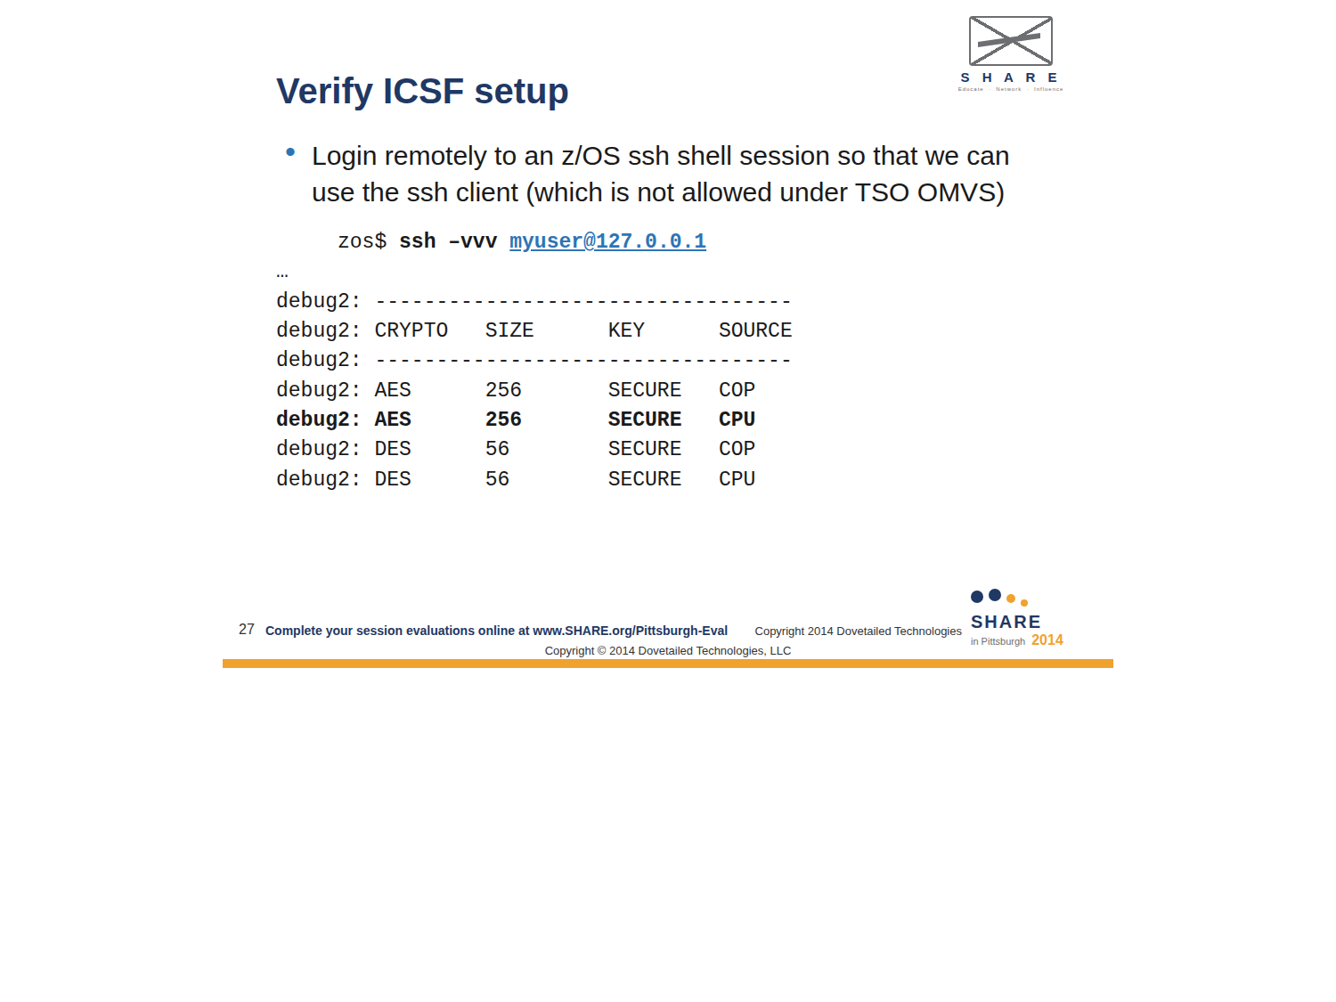S H A R E
Educate · Network · Influence
Verify ICSF setup
Login remotely to an z/OS ssh shell session so that we can use the ssh client (which is not allowed under TSO OMVS)
     zos$ ssh –vvv myuser@127.0.0.1
…
debug2: ----------------------------------
debug2: CRYPTO   SIZE      KEY      SOURCE
debug2: ----------------------------------
debug2: AES      256       SECURE   COP
debug2: AES      256       SECURE   CPU
debug2: DES      56        SECURE   COP
debug2: DES      56        SECURE   CPU
27
Complete your session evaluations online at www.SHARE.org/Pittsburgh-Eval
Copyright 2014 Dovetailed Technologies
Copyright © 2014 Dovetailed Technologies, LLC
SHARE
in Pittsburgh 2014